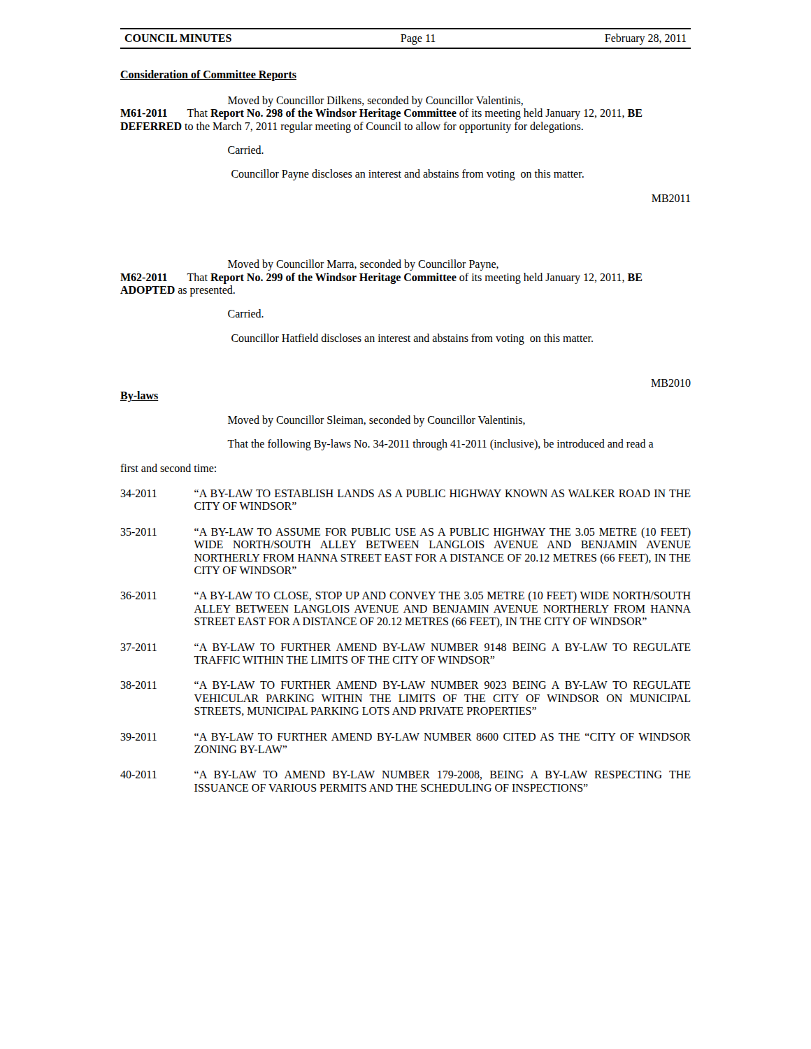COUNCIL MINUTES Page 11 February 28, 2011
Consideration of Committee Reports
Moved by Councillor Dilkens, seconded by Councillor Valentinis,
M61-2011 That Report No. 298 of the Windsor Heritage Committee of its meeting held January 12, 2011, BE DEFERRED to the March 7, 2011 regular meeting of Council to allow for opportunity for delegations.
Carried.
Councillor Payne discloses an interest and abstains from voting on this matter.
MB2011
Moved by Councillor Marra, seconded by Councillor Payne,
M62-2011 That Report No. 299 of the Windsor Heritage Committee of its meeting held January 12, 2011, BE ADOPTED as presented.
Carried.
Councillor Hatfield discloses an interest and abstains from voting on this matter.
MB2010
By-laws
Moved by Councillor Sleiman, seconded by Councillor Valentinis,
That the following By-laws No. 34-2011 through 41-2011 (inclusive), be introduced and read a
first and second time:
| 34-2011 | “A BY-LAW TO ESTABLISH LANDS AS A PUBLIC HIGHWAY KNOWN AS WALKER ROAD IN THE CITY OF WINDSOR” |
| 35-2011 | “A BY-LAW TO ASSUME FOR PUBLIC USE AS A PUBLIC HIGHWAY THE 3.05 METRE (10 FEET) WIDE NORTH/SOUTH ALLEY BETWEEN LANGLOIS AVENUE AND BENJAMIN AVENUE NORTHERLY FROM HANNA STREET EAST FOR A DISTANCE OF 20.12 METRES (66 FEET), IN THE CITY OF WINDSOR” |
| 36-2011 | “A BY-LAW TO CLOSE, STOP UP AND CONVEY THE 3.05 METRE (10 FEET) WIDE NORTH/SOUTH ALLEY BETWEEN LANGLOIS AVENUE AND BENJAMIN AVENUE NORTHERLY FROM HANNA STREET EAST FOR A DISTANCE OF 20.12 METRES (66 FEET), IN THE CITY OF WINDSOR” |
| 37-2011 | “A BY-LAW TO FURTHER AMEND BY-LAW NUMBER 9148 BEING A BY-LAW TO REGULATE TRAFFIC WITHIN THE LIMITS OF THE CITY OF WINDSOR” |
| 38-2011 | “A BY-LAW TO FURTHER AMEND BY-LAW NUMBER 9023 BEING A BY-LAW TO REGULATE VEHICULAR PARKING WITHIN THE LIMITS OF THE CITY OF WINDSOR ON MUNICIPAL STREETS, MUNICIPAL PARKING LOTS AND PRIVATE PROPERTIES” |
| 39-2011 | “A BY-LAW TO FURTHER AMEND BY-LAW NUMBER 8600 CITED AS THE “CITY OF WINDSOR ZONING BY-LAW” |
| 40-2011 | “A BY-LAW TO AMEND BY-LAW NUMBER 179-2008, BEING A BY-LAW RESPECTING THE ISSUANCE OF VARIOUS PERMITS AND THE SCHEDULING OF INSPECTIONS” |